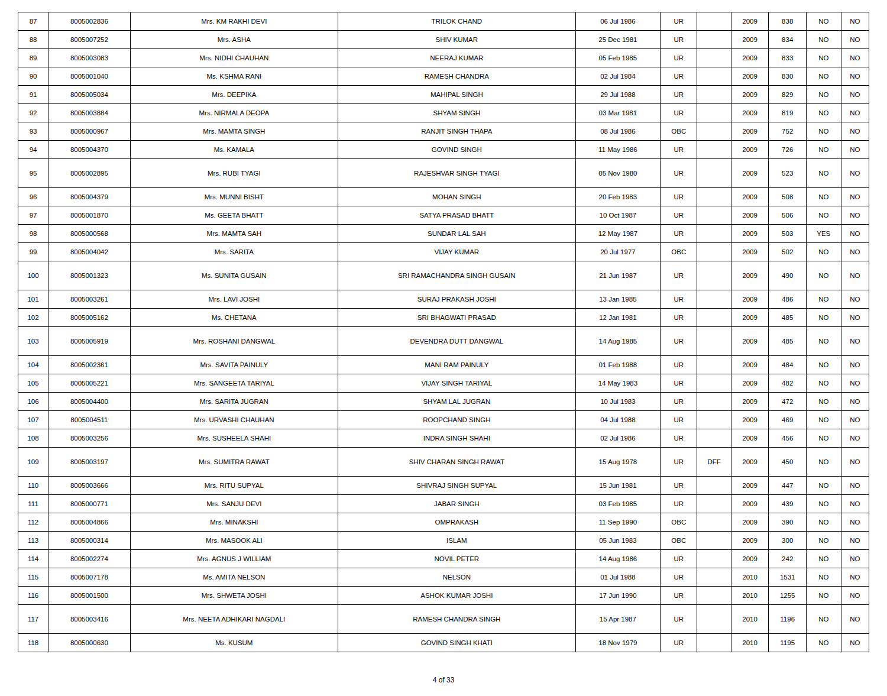| 87 | 8005002836 | Mrs. KM RAKHI DEVI | TRILOK CHAND | 06 Jul 1986 | UR | | 2009 | 838 | NO | NO |
| 88 | 8005007252 | Mrs. ASHA | SHIV KUMAR | 25 Dec 1981 | UR | | 2009 | 834 | NO | NO |
| 89 | 8005003083 | Mrs. NIDHI CHAUHAN | NEERAJ KUMAR | 05 Feb 1985 | UR | | 2009 | 833 | NO | NO |
| 90 | 8005001040 | Ms. KSHMA RANI | RAMESH CHANDRA | 02 Jul 1984 | UR | | 2009 | 830 | NO | NO |
| 91 | 8005005034 | Mrs. DEEPIKA | MAHIPAL SINGH | 29 Jul 1988 | UR | | 2009 | 829 | NO | NO |
| 92 | 8005003884 | Mrs. NIRMALA DEOPA | SHYAM SINGH | 03 Mar 1981 | UR | | 2009 | 819 | NO | NO |
| 93 | 8005000967 | Mrs. MAMTA SINGH | RANJIT SINGH THAPA | 08 Jul 1986 | OBC | | 2009 | 752 | NO | NO |
| 94 | 8005004370 | Ms. KAMALA | GOVIND SINGH | 11 May 1986 | UR | | 2009 | 726 | NO | NO |
| 95 | 8005002895 | Mrs. RUBI TYAGI | RAJESHVAR SINGH TYAGI | 05 Nov 1980 | UR | | 2009 | 523 | NO | NO |
| 96 | 8005004379 | Mrs. MUNNI BISHT | MOHAN SINGH | 20 Feb 1983 | UR | | 2009 | 508 | NO | NO |
| 97 | 8005001870 | Ms. GEETA BHATT | SATYA PRASAD BHATT | 10 Oct 1987 | UR | | 2009 | 506 | NO | NO |
| 98 | 8005000568 | Mrs. MAMTA SAH | SUNDAR LAL SAH | 12 May 1987 | UR | | 2009 | 503 | YES | NO |
| 99 | 8005004042 | Mrs. SARITA | VIJAY KUMAR | 20 Jul 1977 | OBC | | 2009 | 502 | NO | NO |
| 100 | 8005001323 | Ms. SUNITA GUSAIN | SRI RAMACHANDRA SINGH GUSAIN | 21 Jun 1987 | UR | | 2009 | 490 | NO | NO |
| 101 | 8005003261 | Mrs. LAVI JOSHI | SURAJ PRAKASH JOSHI | 13 Jan 1985 | UR | | 2009 | 486 | NO | NO |
| 102 | 8005005162 | Ms. CHETANA | SRI BHAGWATI PRASAD | 12 Jan 1981 | UR | | 2009 | 485 | NO | NO |
| 103 | 8005005919 | Mrs. ROSHANI DANGWAL | DEVENDRA DUTT DANGWAL | 14 Aug 1985 | UR | | 2009 | 485 | NO | NO |
| 104 | 8005002361 | Mrs. SAVITA PAINULY | MANI RAM PAINULY | 01 Feb 1988 | UR | | 2009 | 484 | NO | NO |
| 105 | 8005005221 | Mrs. SANGEETA TARIYAL | VIJAY SINGH TARIYAL | 14 May 1983 | UR | | 2009 | 482 | NO | NO |
| 106 | 8005004400 | Mrs. SARITA JUGRAN | SHYAM LAL JUGRAN | 10 Jul 1983 | UR | | 2009 | 472 | NO | NO |
| 107 | 8005004511 | Mrs. URVASHI CHAUHAN | ROOPCHAND SINGH | 04 Jul 1988 | UR | | 2009 | 469 | NO | NO |
| 108 | 8005003256 | Mrs. SUSHEELA SHAHI | INDRA SINGH SHAHI | 02 Jul 1986 | UR | | 2009 | 456 | NO | NO |
| 109 | 8005003197 | Mrs. SUMITRA RAWAT | SHIV CHARAN SINGH RAWAT | 15 Aug 1978 | UR | DFF | 2009 | 450 | NO | NO |
| 110 | 8005003666 | Mrs. RITU SUPYAL | SHIVRAJ SINGH SUPYAL | 15 Jun 1981 | UR | | 2009 | 447 | NO | NO |
| 111 | 8005000771 | Mrs. SANJU DEVI | JABAR SINGH | 03 Feb 1985 | UR | | 2009 | 439 | NO | NO |
| 112 | 8005004866 | Mrs. MINAKSHI | OMPRAKASH | 11 Sep 1990 | OBC | | 2009 | 390 | NO | NO |
| 113 | 8005000314 | Mrs. MASOOK ALI | ISLAM | 05 Jun 1983 | OBC | | 2009 | 300 | NO | NO |
| 114 | 8005002274 | Mrs. AGNUS J WILLIAM | NOVIL PETER | 14 Aug 1986 | UR | | 2009 | 242 | NO | NO |
| 115 | 8005007178 | Ms. AMITA NELSON | NELSON | 01 Jul 1988 | UR | | 2010 | 1531 | NO | NO |
| 116 | 8005001500 | Mrs. SHWETA JOSHI | ASHOK KUMAR JOSHI | 17 Jun 1990 | UR | | 2010 | 1255 | NO | NO |
| 117 | 8005003416 | Mrs. NEETA ADHIKARI NAGDALI | RAMESH CHANDRA SINGH | 15 Apr 1987 | UR | | 2010 | 1196 | NO | NO |
| 118 | 8005000630 | Ms. KUSUM | GOVIND SINGH KHATI | 18 Nov 1979 | UR | | 2010 | 1195 | NO | NO |
4 of 33